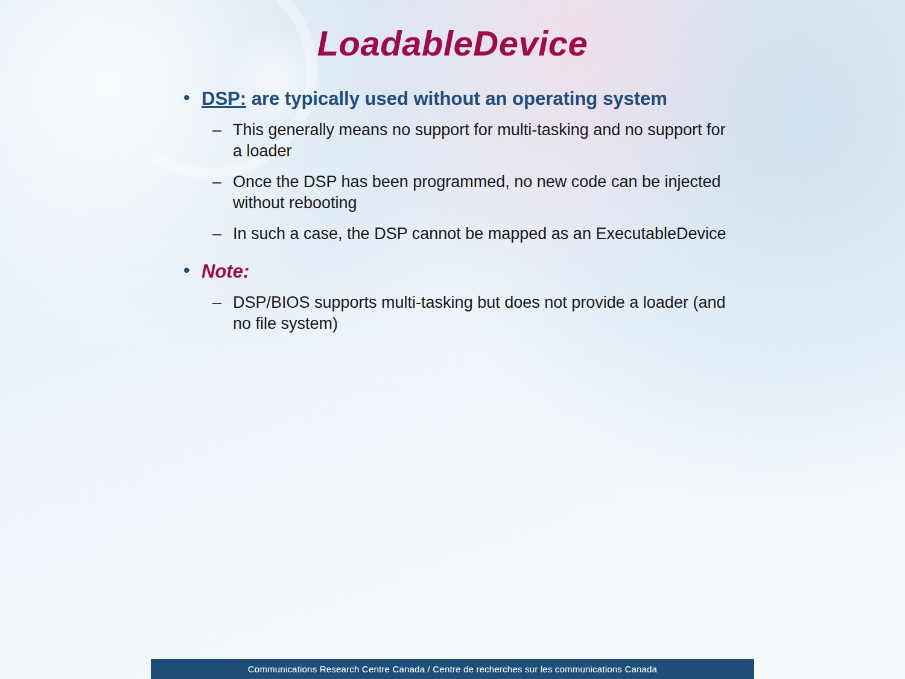LoadableDevice
DSP: are typically used without an operating system
This generally means no support for multi-tasking and no support for a loader
Once the DSP has been programmed, no new code can be injected without rebooting
In such a case, the DSP cannot be mapped as an ExecutableDevice
Note:
DSP/BIOS supports multi-tasking but does not provide a loader (and no file system)
Communications Research Centre Canada / Centre de recherches sur les communications Canada